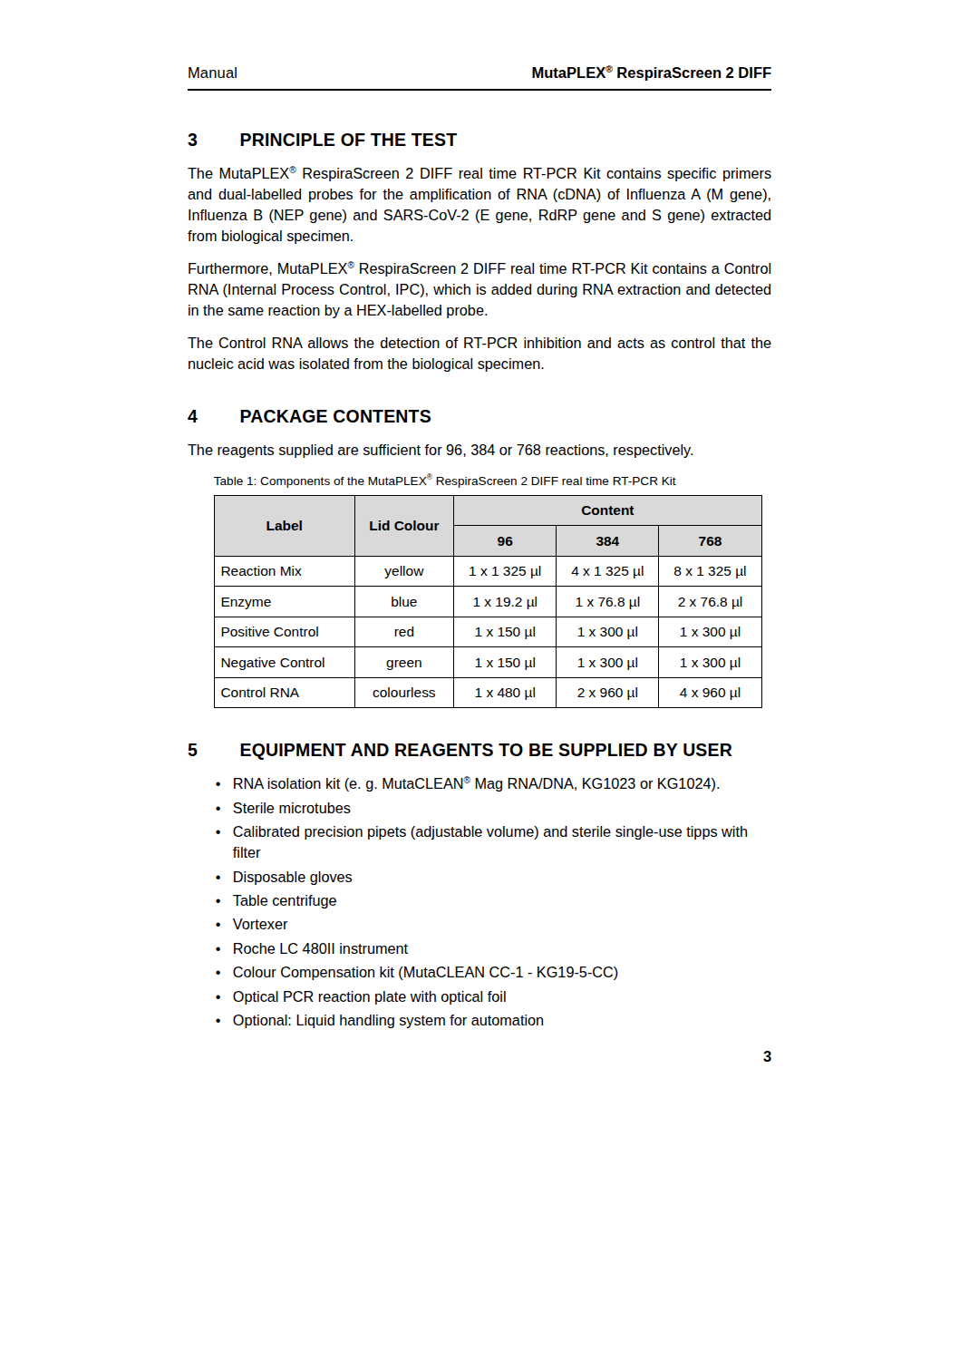Manual
MutaPLEX® RespiraScreen 2 DIFF
3 PRINCIPLE OF THE TEST
The MutaPLEX® RespiraScreen 2 DIFF real time RT-PCR Kit contains specific primers and dual-labelled probes for the amplification of RNA (cDNA) of Influenza A (M gene), Influenza B (NEP gene) and SARS-CoV-2 (E gene, RdRP gene and S gene) extracted from biological specimen.
Furthermore, MutaPLEX® RespiraScreen 2 DIFF real time RT-PCR Kit contains a Control RNA (Internal Process Control, IPC), which is added during RNA extraction and detected in the same reaction by a HEX-labelled probe.
The Control RNA allows the detection of RT-PCR inhibition and acts as control that the nucleic acid was isolated from the biological specimen.
4 PACKAGE CONTENTS
The reagents supplied are sufficient for 96, 384 or 768 reactions, respectively.
Table 1: Components of the MutaPLEX® RespiraScreen 2 DIFF real time RT-PCR Kit
| Label | Lid Colour | Content |
| --- | --- | --- |
| 96 | 384 | 768 |
| Reaction Mix | yellow | 1 x 1 325 µl | 4 x 1 325 µl | 8 x 1 325 µl |
| Enzyme | blue | 1 x 19.2 µl | 1 x 76.8 µl | 2 x 76.8 µl |
| Positive Control | red | 1 x 150 µl | 1 x 300 µl | 1 x 300 µl |
| Negative Control | green | 1 x 150 µl | 1 x 300 µl | 1 x 300 µl |
| Control RNA | colourless | 1 x 480 µl | 2 x 960 µl | 4 x 960 µl |
5 EQUIPMENT AND REAGENTS TO BE SUPPLIED BY USER
RNA isolation kit (e. g. MutaCLEAN® Mag RNA/DNA, KG1023 or KG1024).
Sterile microtubes
Calibrated precision pipets (adjustable volume) and sterile single-use tipps with filter
Disposable gloves
Table centrifuge
Vortexer
Roche LC 480II instrument
Colour Compensation kit (MutaCLEAN CC-1 - KG19-5-CC)
Optical PCR reaction plate with optical foil
Optional: Liquid handling system for automation
3